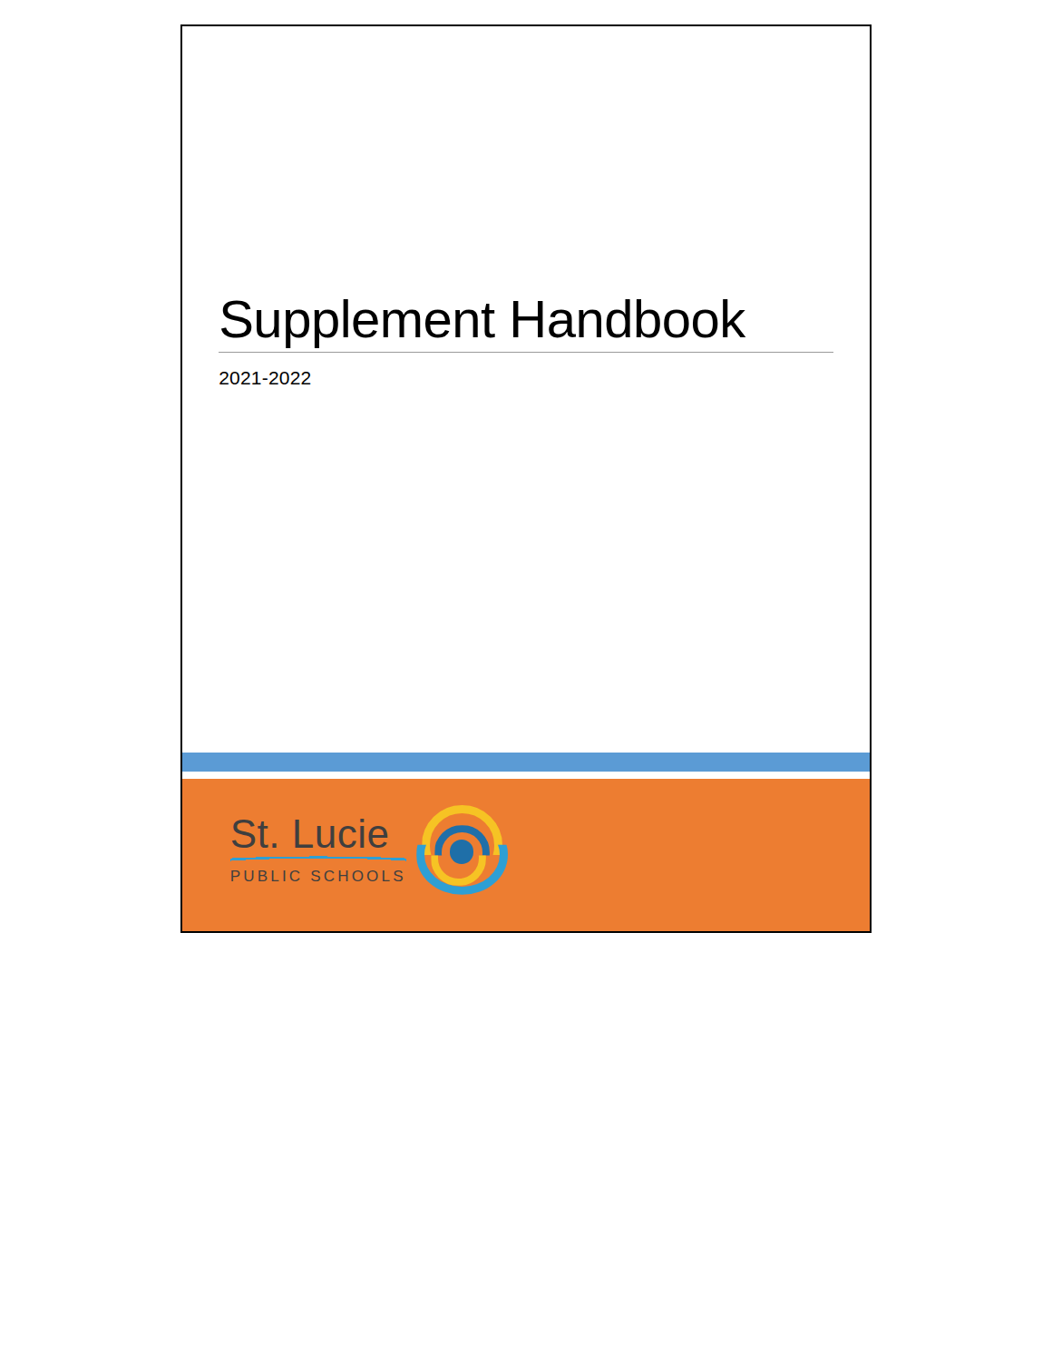Supplement Handbook
2021-2022
St. Lucie PUBLIC SCHOOLS